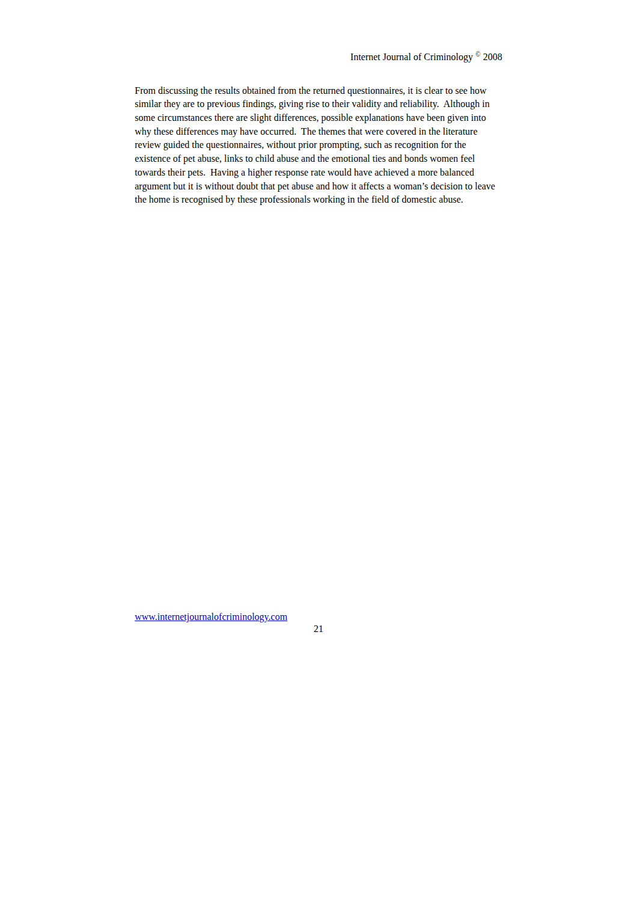Internet Journal of Criminology © 2008
From discussing the results obtained from the returned questionnaires, it is clear to see how similar they are to previous findings, giving rise to their validity and reliability. Although in some circumstances there are slight differences, possible explanations have been given into why these differences may have occurred. The themes that were covered in the literature review guided the questionnaires, without prior prompting, such as recognition for the existence of pet abuse, links to child abuse and the emotional ties and bonds women feel towards their pets. Having a higher response rate would have achieved a more balanced argument but it is without doubt that pet abuse and how it affects a woman’s decision to leave the home is recognised by these professionals working in the field of domestic abuse.
www.internetjournalofcriminology.com
21